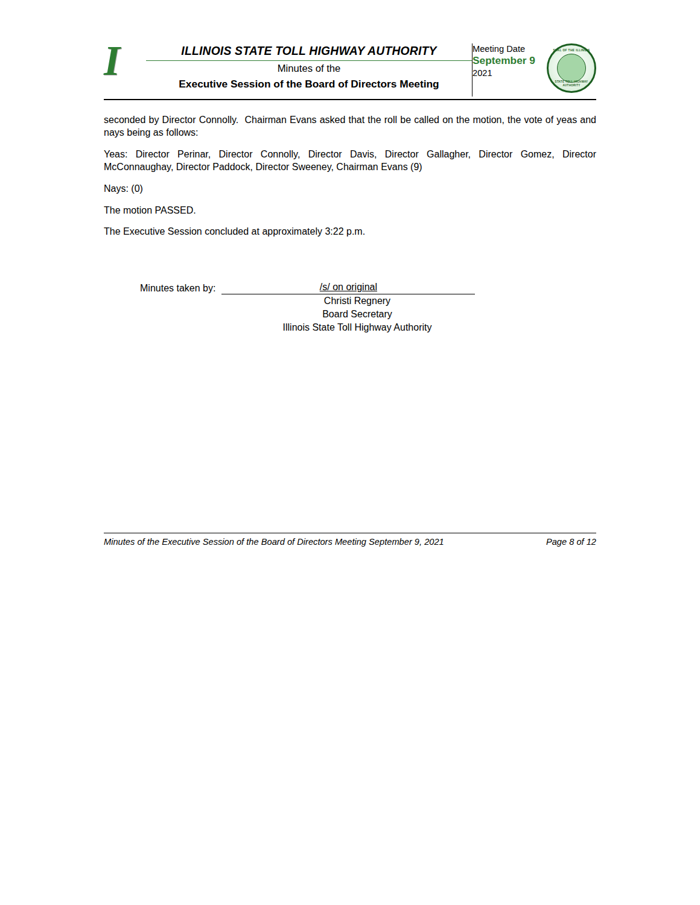| I | ILLINOIS STATE TOLL HIGHWAY AUTHORITY Minutes of the Executive Session of the Board of Directors Meeting | Meeting Date September 9 2021 | |
seconded by Director Connolly. Chairman Evans asked that the roll be called on the motion, the vote of yeas and nays being as follows:
Yeas: Director Perinar, Director Connolly, Director Davis, Director Gallagher, Director Gomez, Director McConnaughay, Director Paddock, Director Sweeney, Chairman Evans (9)
Nays: (0)
The motion PASSED.
The Executive Session concluded at approximately 3:22 p.m.
Minutes taken by: /s/ on original
Christi Regnery
Board Secretary
Illinois State Toll Highway Authority
| Minutes of the Executive Session of the Board of Directors Meeting September 9, 2021 | Page 8 of 12 |